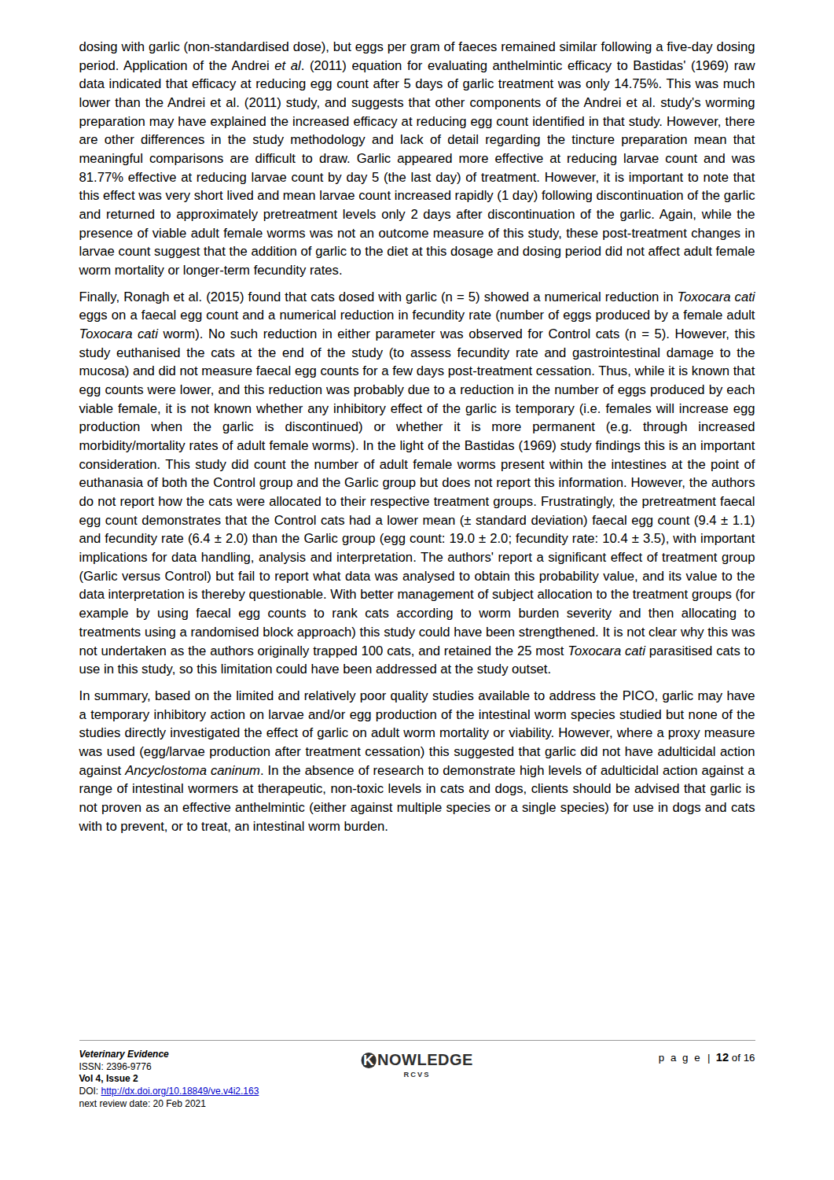dosing with garlic (non-standardised dose), but eggs per gram of faeces remained similar following a five-day dosing period. Application of the Andrei et al. (2011) equation for evaluating anthelmintic efficacy to Bastidas' (1969) raw data indicated that efficacy at reducing egg count after 5 days of garlic treatment was only 14.75%. This was much lower than the Andrei et al. (2011) study, and suggests that other components of the Andrei et al. study's worming preparation may have explained the increased efficacy at reducing egg count identified in that study. However, there are other differences in the study methodology and lack of detail regarding the tincture preparation mean that meaningful comparisons are difficult to draw. Garlic appeared more effective at reducing larvae count and was 81.77% effective at reducing larvae count by day 5 (the last day) of treatment. However, it is important to note that this effect was very short lived and mean larvae count increased rapidly (1 day) following discontinuation of the garlic and returned to approximately pretreatment levels only 2 days after discontinuation of the garlic. Again, while the presence of viable adult female worms was not an outcome measure of this study, these post-treatment changes in larvae count suggest that the addition of garlic to the diet at this dosage and dosing period did not affect adult female worm mortality or longer-term fecundity rates.
Finally, Ronagh et al. (2015) found that cats dosed with garlic (n = 5) showed a numerical reduction in Toxocara cati eggs on a faecal egg count and a numerical reduction in fecundity rate (number of eggs produced by a female adult Toxocara cati worm). No such reduction in either parameter was observed for Control cats (n = 5). However, this study euthanised the cats at the end of the study (to assess fecundity rate and gastrointestinal damage to the mucosa) and did not measure faecal egg counts for a few days post-treatment cessation. Thus, while it is known that egg counts were lower, and this reduction was probably due to a reduction in the number of eggs produced by each viable female, it is not known whether any inhibitory effect of the garlic is temporary (i.e. females will increase egg production when the garlic is discontinued) or whether it is more permanent (e.g. through increased morbidity/mortality rates of adult female worms). In the light of the Bastidas (1969) study findings this is an important consideration. This study did count the number of adult female worms present within the intestines at the point of euthanasia of both the Control group and the Garlic group but does not report this information. However, the authors do not report how the cats were allocated to their respective treatment groups. Frustratingly, the pretreatment faecal egg count demonstrates that the Control cats had a lower mean (± standard deviation) faecal egg count (9.4 ± 1.1) and fecundity rate (6.4 ± 2.0) than the Garlic group (egg count: 19.0 ± 2.0; fecundity rate: 10.4 ± 3.5), with important implications for data handling, analysis and interpretation. The authors' report a significant effect of treatment group (Garlic versus Control) but fail to report what data was analysed to obtain this probability value, and its value to the data interpretation is thereby questionable. With better management of subject allocation to the treatment groups (for example by using faecal egg counts to rank cats according to worm burden severity and then allocating to treatments using a randomised block approach) this study could have been strengthened. It is not clear why this was not undertaken as the authors originally trapped 100 cats, and retained the 25 most Toxocara cati parasitised cats to use in this study, so this limitation could have been addressed at the study outset.
In summary, based on the limited and relatively poor quality studies available to address the PICO, garlic may have a temporary inhibitory action on larvae and/or egg production of the intestinal worm species studied but none of the studies directly investigated the effect of garlic on adult worm mortality or viability. However, where a proxy measure was used (egg/larvae production after treatment cessation) this suggested that garlic did not have adulticidal action against Ancyclostoma caninum. In the absence of research to demonstrate high levels of adulticidal action against a range of intestinal wormers at therapeutic, non-toxic levels in cats and dogs, clients should be advised that garlic is not proven as an effective anthelmintic (either against multiple species or a single species) for use in dogs and cats with to prevent, or to treat, an intestinal worm burden.
Veterinary Evidence
ISSN: 2396-9776
Vol 4, Issue 2
DOI: http://dx.doi.org/10.18849/ve.v4i2.163
next review date: 20 Feb 2021
KNOWLEDGE
RCVS
p a g e | 12 of 16